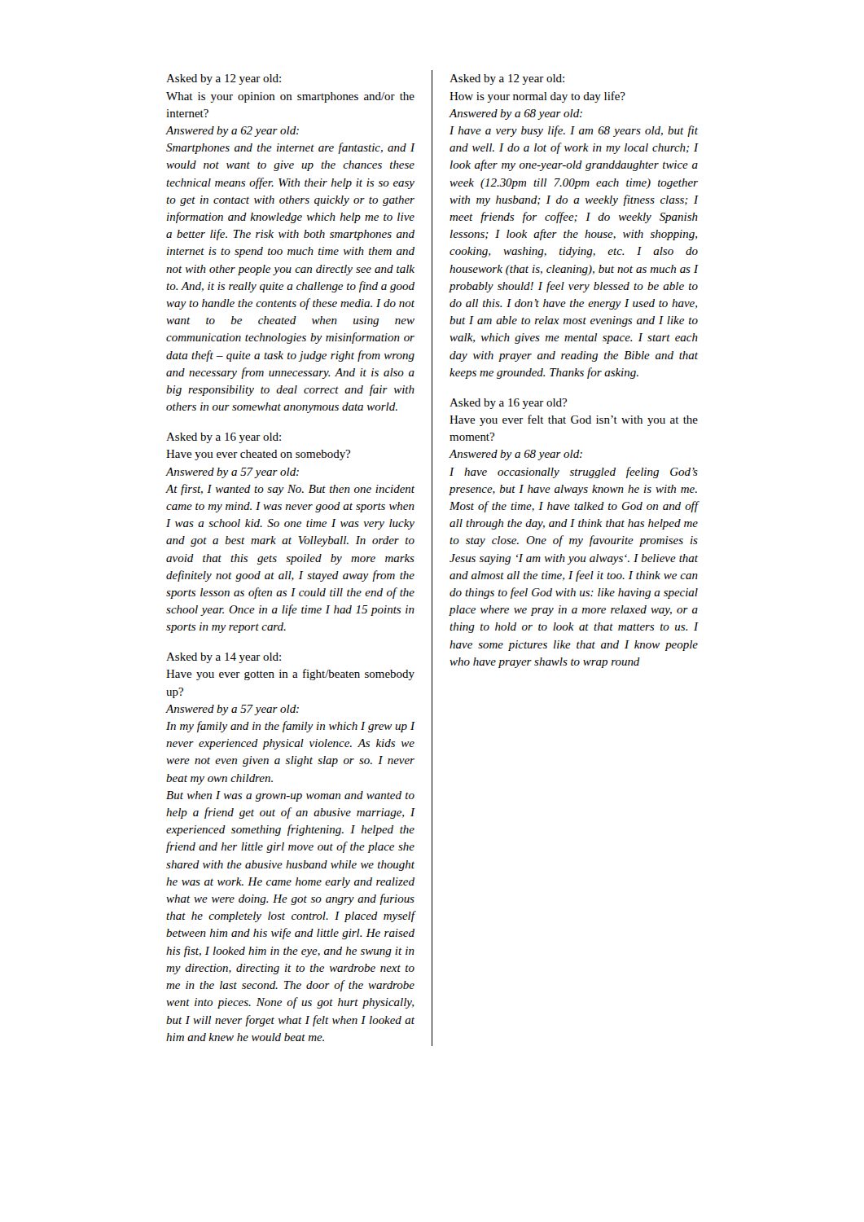Asked by a 12 year old:
What is your opinion on smartphones and/or the internet?
Answered by a 62 year old:
Smartphones and the internet are fantastic, and I would not want to give up the chances these technical means offer. With their help it is so easy to get in contact with others quickly or to gather information and knowledge which help me to live a better life. The risk with both smartphones and internet is to spend too much time with them and not with other people you can directly see and talk to. And, it is really quite a challenge to find a good way to handle the contents of these media. I do not want to be cheated when using new communication technologies by misinformation or data theft – quite a task to judge right from wrong and necessary from unnecessary. And it is also a big responsibility to deal correct and fair with others in our somewhat anonymous data world.
Asked by a 16 year old:
Have you ever cheated on somebody?
Answered by a 57 year old:
At first, I wanted to say No. But then one incident came to my mind. I was never good at sports when I was a school kid. So one time I was very lucky and got a best mark at Volleyball. In order to avoid that this gets spoiled by more marks definitely not good at all, I stayed away from the sports lesson as often as I could till the end of the school year. Once in a life time I had 15 points in sports in my report card.
Asked by a 14 year old:
Have you ever gotten in a fight/beaten somebody up?
Answered by a 57 year old:
In my family and in the family in which I grew up I never experienced physical violence. As kids we were not even given a slight slap or so. I never beat my own children.
But when I was a grown-up woman and wanted to help a friend get out of an abusive marriage, I experienced something frightening. I helped the friend and her little girl move out of the place she shared with the abusive husband while we thought he was at work. He came home early and realized what we were doing. He got so angry and furious that he completely lost control. I placed myself between him and his wife and little girl. He raised his fist, I looked him in the eye, and he swung it in my direction, directing it to the wardrobe next to me in the last second. The door of the wardrobe went into pieces. None of us got hurt physically, but I will never forget what I felt when I looked at him and knew he would beat me.
Asked by a 12 year old:
How is your normal day to day life?
Answered by a 68 year old:
I have a very busy life. I am 68 years old, but fit and well. I do a lot of work in my local church; I look after my one-year-old granddaughter twice a week (12.30pm till 7.00pm each time) together with my husband; I do a weekly fitness class; I meet friends for coffee; I do weekly Spanish lessons; I look after the house, with shopping, cooking, washing, tidying, etc. I also do housework (that is, cleaning), but not as much as I probably should! I feel very blessed to be able to do all this. I don’t have the energy I used to have, but I am able to relax most evenings and I like to walk, which gives me mental space. I start each day with prayer and reading the Bible and that keeps me grounded. Thanks for asking.
Asked by a 16 year old?
Have you ever felt that God isn’t with you at the moment?
Answered by a 68 year old:
I have occasionally struggled feeling God’s presence, but I have always known he is with me. Most of the time, I have talked to God on and off all through the day, and I think that has helped me to stay close. One of my favourite promises is Jesus saying ‘I am with you always‘. I believe that and almost all the time, I feel it too. I think we can do things to feel God with us: like having a special place where we pray in a more relaxed way, or a thing to hold or to look at that matters to us. I have some pictures like that and I know people who have prayer shawls to wrap round